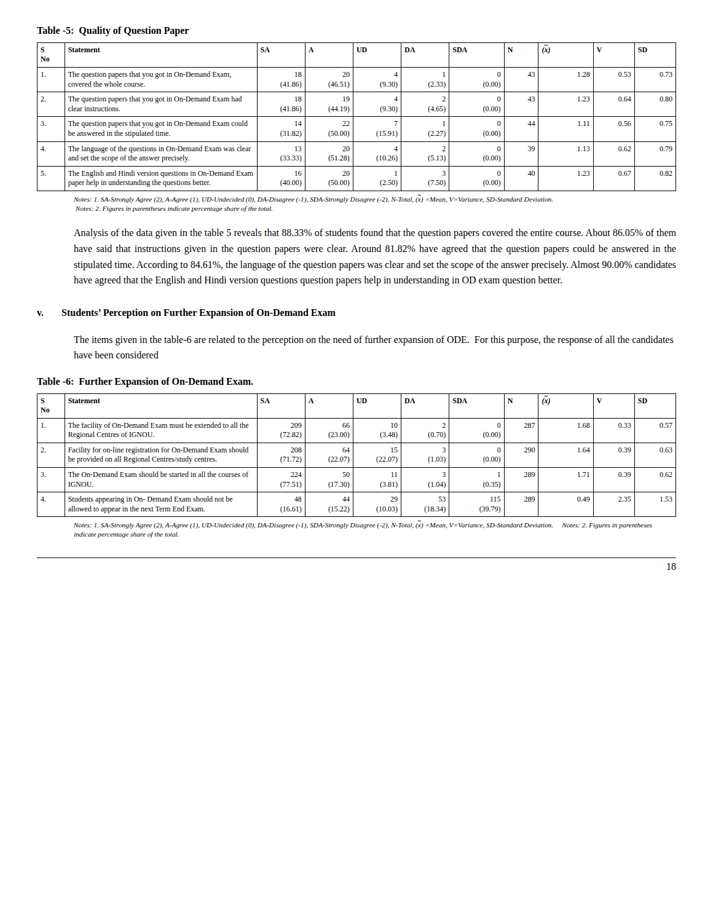Table -5: Quality of Question Paper
| S No | Statement | SA | A | UD | DA | SDA | N | ( x ) | V | SD |
| --- | --- | --- | --- | --- | --- | --- | --- | --- | --- | --- |
| 1. | The question papers that you got in On-Demand Exam, covered the whole course. | 18 (41.86) | 20 (46.51) | 4 (9.30) | 1 (2.33) | 0 (0.00) | 43 | 1.28 | 0.53 | 0.73 |
| 2. | The question papers that you got in On-Demand Exam had clear instructions. | 18 (41.86) | 19 (44.19) | 4 (9.30) | 2 (4.65) | 0 (0.00) | 43 | 1.23 | 0.64 | 0.80 |
| 3. | The question papers that you got in On-Demand Exam could be answered in the stipulated time. | 14 (31.82) | 22 (50.00) | 7 (15.91) | 1 (2.27) | 0 (0.00) | 44 | 1.11 | 0.56 | 0.75 |
| 4. | The language of the questions in On-Demand Exam was clear and set the scope of the answer precisely. | 13 (33.33) | 20 (51.28) | 4 (10.26) | 2 (5.13) | 0 (0.00) | 39 | 1.13 | 0.62 | 0.79 |
| 5. | The English and Hindi version questions in On-Demand Exam paper help in understanding the questions better. | 16 (40.00) | 20 (50.00) | 1 (2.50) | 3 (7.50) | 0 (0.00) | 40 | 1.23 | 0.67 | 0.82 |
Notes: 1. SA-Strongly Agree (2), A-Agree (1), UD-Undecided (0), DA-Disagree (-1), SDA-Strongly Disagree (-2), N-Total, (x) =Mean, V=Variance, SD-Standard Deviation.
Notes: 2. Figures in parentheses indicate percentage share of the total.
Analysis of the data given in the table 5 reveals that 88.33% of students found that the question papers covered the entire course. About 86.05% of them have said that instructions given in the question papers were clear. Around 81.82% have agreed that the question papers could be answered in the stipulated time. According to 84.61%, the language of the question papers was clear and set the scope of the answer precisely. Almost 90.00% candidates have agreed that the English and Hindi version questions question papers help in understanding in OD exam question better.
v. Students’ Perception on Further Expansion of On-Demand Exam
The items given in the table-6 are related to the perception on the need of further expansion of ODE. For this purpose, the response of all the candidates have been considered
Table -6: Further Expansion of On-Demand Exam.
| S No | Statement | SA | A | UD | DA | SDA | N | ( x ) | V | SD |
| --- | --- | --- | --- | --- | --- | --- | --- | --- | --- | --- |
| 1. | The facility of On-Demand Exam must be extended to all the Regional Centres of IGNOU. | 209 (72.82) | 66 (23.00) | 10 (3.48) | 2 (0.70) | 0 (0.00) | 287 | 1.68 | 0.33 | 0.57 |
| 2. | Facility for on-line registration for On-Demand Exam should be provided on all Regional Centres/study centres. | 208 (71.72) | 64 (22.07) | 15 (22.07) | 3 (1.03) | 0 (0.00) | 290 | 1.64 | 0.39 | 0.63 |
| 3. | The On-Demand Exam should be started in all the courses of IGNOU. | 224 (77.51) | 50 (17.30) | 11 (3.81) | 3 (1.04) | 1 (0.35) | 289 | 1.71 | 0.39 | 0.62 |
| 4. | Students appearing in On- Demand Exam should not be allowed to appear in the next Term End Exam. | 48 (16.61) | 44 (15.22) | 29 (10.03) | 53 (18.34) | 115 (39.79) | 289 | 0.49 | 2.35 | 1.53 |
Notes: 1. SA-Strongly Agree (2), A-Agree (1), UD-Undecided (0), DA-Disagree (-1), SDA-Strongly Disagree (-2), N-Total, (x) =Mean, V=Variance, SD-Standard Deviation. Notes: 2. Figures in parentheses indicate percentage share of the total.
18